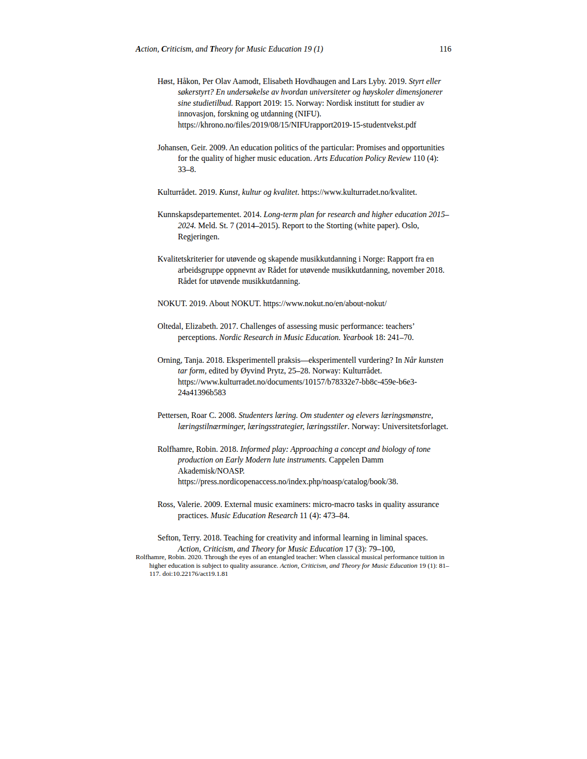Action, Criticism, and Theory for Music Education 19 (1)
116
Høst, Håkon, Per Olav Aamodt, Elisabeth Hovdhaugen and Lars Lyby. 2019. Styrt eller søkerstyrt? En undersøkelse av hvordan universiteter og høyskoler dimensjonerer sine studietilbud. Rapport 2019: 15. Norway: Nordisk institutt for studier av innovasjon, forskning og utdanning (NIFU). https://khrono.no/files/2019/08/15/NIFUrapport2019-15-studentvekst.pdf
Johansen, Geir. 2009. An education politics of the particular: Promises and opportunities for the quality of higher music education. Arts Education Policy Review 110 (4): 33–8.
Kulturrådet. 2019. Kunst, kultur og kvalitet. https://www.kulturradet.no/kvalitet.
Kunnskapsdepartementet. 2014. Long-term plan for research and higher education 2015–2024. Meld. St. 7 (2014–2015). Report to the Storting (white paper). Oslo, Regjeringen.
Kvalitetskriterier for utøvende og skapende musikkutdanning i Norge: Rapport fra en arbeidsgruppe oppnevnt av Rådet for utøvende musikkutdanning, november 2018. Rådet for utøvende musikkutdanning.
NOKUT. 2019. About NOKUT. https://www.nokut.no/en/about-nokut/
Oltedal, Elizabeth. 2017. Challenges of assessing music performance: teachers’ perceptions. Nordic Research in Music Education. Yearbook 18: 241–70.
Orning, Tanja. 2018. Eksperimentell praksis—eksperimentell vurdering? In Når kunsten tar form, edited by Øyvind Prytz, 25–28. Norway: Kulturrådet. https://www.kulturradet.no/documents/10157/b78332e7-bb8c-459e-b6e3-24a41396b583
Pettersen, Roar C. 2008. Studenters læring. Om studenter og elevers læringsmønstre, læringstilnærminger, læringsstrategier, læringsstiler. Norway: Universitetsforlaget.
Rolfhamre, Robin. 2018. Informed play: Approaching a concept and biology of tone production on Early Modern lute instruments. Cappelen Damm Akademisk/NOASP. https://press.nordicopenaccess.no/index.php/noasp/catalog/book/38.
Ross, Valerie. 2009. External music examiners: micro-macro tasks in quality assurance practices. Music Education Research 11 (4): 473–84.
Sefton, Terry. 2018. Teaching for creativity and informal learning in liminal spaces. Action, Criticism, and Theory for Music Education 17 (3): 79–100,
Rolfhamre, Robin. 2020. Through the eyes of an entangled teacher: When classical musical performance tuition in higher education is subject to quality assurance. Action, Criticism, and Theory for Music Education 19 (1): 81–117. doi:10.22176/act19.1.81